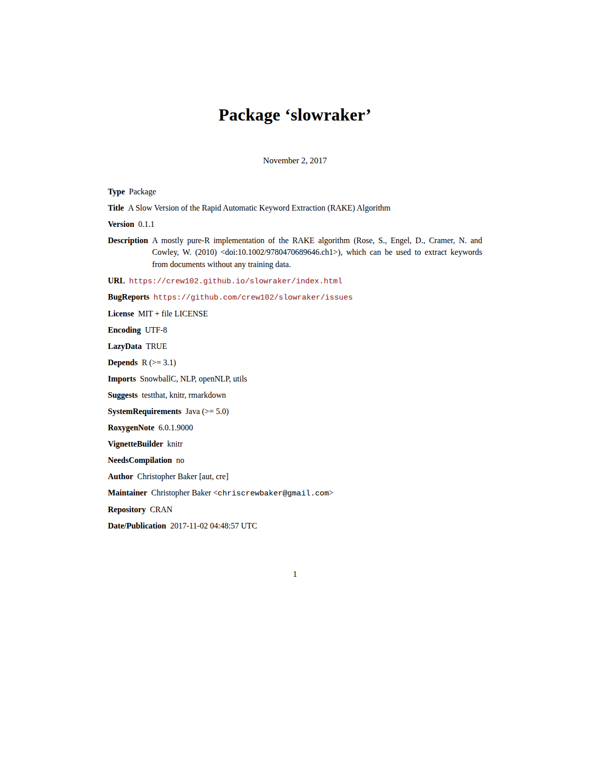Package ‘slowraker’
November 2, 2017
Type
Package
Title
A Slow Version of the Rapid Automatic Keyword Extraction (RAKE) Algorithm
Version
0.1.1
Description
A mostly pure-R implementation of the RAKE algorithm (Rose, S., Engel, D., Cramer, N. and Cowley, W. (2010) <doi:10.1002/9780470689646.ch1>), which can be used to extract keywords from documents without any training data.
URL
https://crew102.github.io/slowraker/index.html
BugReports
https://github.com/crew102/slowraker/issues
License
MIT + file LICENSE
Encoding
UTF-8
LazyData
TRUE
Depends
R (>= 3.1)
Imports
SnowballC, NLP, openNLP, utils
Suggests
testthat, knitr, rmarkdown
SystemRequirements
Java (>= 5.0)
RoxygenNote
6.0.1.9000
VignetteBuilder
knitr
NeedsCompilation
no
Author
Christopher Baker [aut, cre]
Maintainer
Christopher Baker <chriscrewbaker@gmail.com>
Repository
CRAN
Date/Publication
2017-11-02 04:48:57 UTC
1